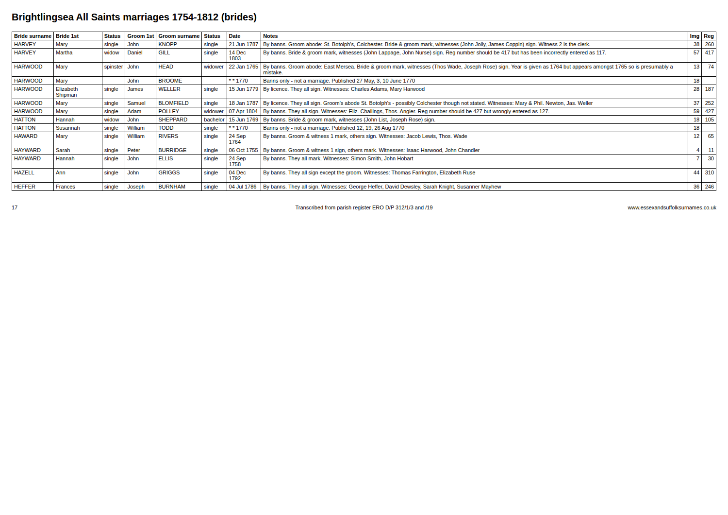Brightlingsea All Saints marriages 1754-1812 (brides)
| Bride surname | Bride 1st | Status | Groom 1st | Groom surname | Status | Date | Notes | Img | Reg |
| --- | --- | --- | --- | --- | --- | --- | --- | --- | --- |
| HARVEY | Mary | single | John | KNOPP | single | 21 Jun 1787 | By banns. Groom abode: St. Botolph's, Colchester. Bride & groom mark, witnesses (John Jolly, James Coppin) sign. Witness 2 is the clerk. | 38 | 260 |
| HARVEY | Martha | widow | Daniel | GILL | single | 14 Dec 1803 | By banns. Bride & groom mark, witnesses (John Lappage, John Nurse) sign. Reg number should be 417 but has been incorrectly entered as 117. | 57 | 417 |
| HARWOOD | Mary | spinster | John | HEAD | widower | 22 Jan 1765 | By banns. Groom abode: East Mersea. Bride & groom mark, witnesses (Thos Wade, Joseph Rose) sign. Year is given as 1764 but appears amongst 1765 so is presumably a mistake. | 13 | 74 |
| HARWOOD | Mary | | John | BROOME | | * * 1770 | Banns only - not a marriage. Published 27 May, 3, 10 June 1770 | 18 | |
| HARWOOD | Elizabeth Shipman | single | James | WELLER | single | 15 Jun 1779 | By licence. They all sign. Witnesses: Charles Adams, Mary Harwood | 28 | 187 |
| HARWOOD | Mary | single | Samuel | BLOMFIELD | single | 18 Jan 1787 | By licence. They all sign. Groom's abode St. Botolph's - possibly Colchester though not stated. Witnesses: Mary & Phil. Newton, Jas. Weller | 37 | 252 |
| HARWOOD | Mary | single | Adam | POLLEY | widower | 07 Apr 1804 | By banns. They all sign. Witnesses: Eliz. Challings, Thos. Angier. Reg number should be 427 but wrongly entered as 127. | 59 | 427 |
| HATTON | Hannah | widow | John | SHEPPARD | bachelor | 15 Jun 1769 | By banns. Bride & groom mark, witnesses (John List, Joseph Rose) sign. | 18 | 105 |
| HATTON | Susannah | single | William | TODD | single | * * 1770 | Banns only - not a marriage. Published 12, 19, 26 Aug 1770 | 18 | |
| HAWARD | Mary | single | William | RIVERS | single | 24 Sep 1764 | By banns. Groom & witness 1 mark, others sign. Witnesses: Jacob Lewis, Thos. Wade | 12 | 65 |
| HAYWARD | Sarah | single | Peter | BURRIDGE | single | 06 Oct 1755 | By banns. Groom & witness 1 sign, others mark. Witnesses: Isaac Harwood, John Chandler | 4 | 11 |
| HAYWARD | Hannah | single | John | ELLIS | single | 24 Sep 1758 | By banns. They all mark. Witnesses: Simon Smith, John Hobart | 7 | 30 |
| HAZELL | Ann | single | John | GRIGGS | single | 04 Dec 1792 | By banns. They all sign except the groom. Witnesses: Thomas Farrington, Elizabeth Ruse | 44 | 310 |
| HEFFER | Frances | single | Joseph | BURNHAM | single | 04 Jul 1786 | By banns. They all sign. Witnesses: George Heffer, David Dewsley, Sarah Knight, Susanner Mayhew | 36 | 246 |
17
Transcribed from parish register ERO D/P 312/1/3 and /19
www.essexandsuffolksurnames.co.uk